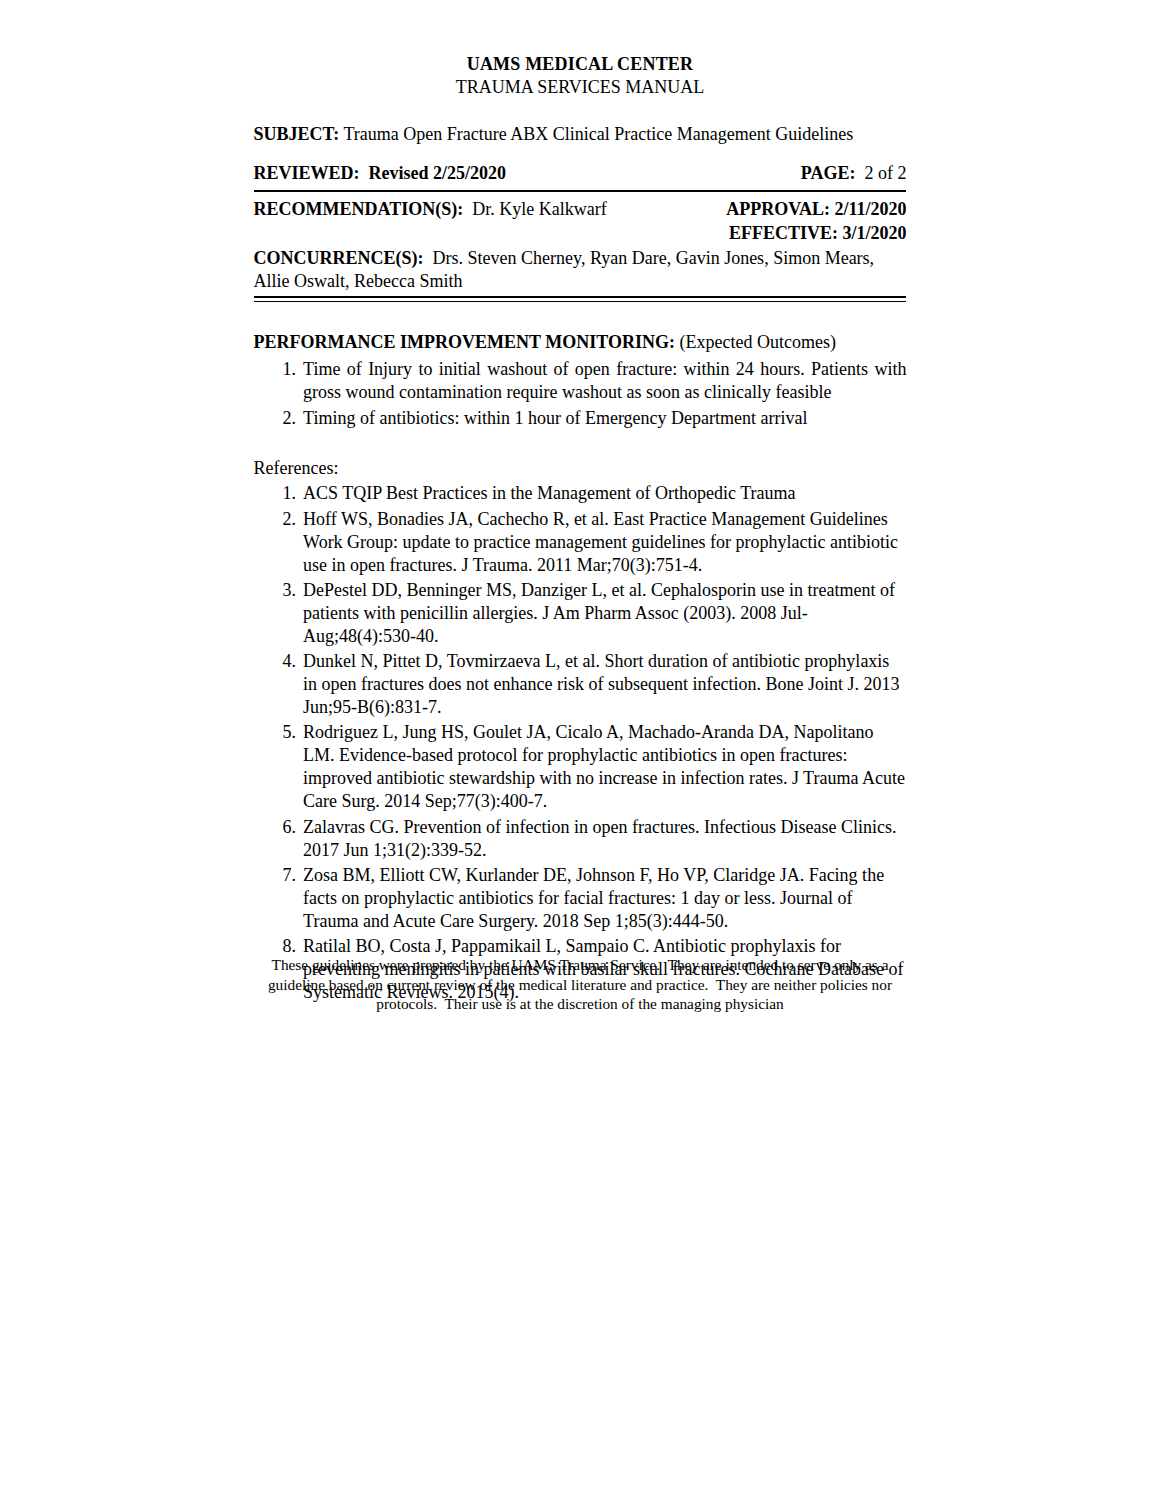UAMS MEDICAL CENTER
TRAUMA SERVICES MANUAL
SUBJECT: Trauma Open Fracture ABX Clinical Practice Management Guidelines
REVIEWED: Revised 2/25/2020
PAGE: 2 of 2
RECOMMENDATION(S): Dr. Kyle Kalkwarf
APPROVAL: 2/11/2020
EFFECTIVE: 3/1/2020
CONCURRENCE(S): Drs. Steven Cherney, Ryan Dare, Gavin Jones, Simon Mears, Allie Oswalt, Rebecca Smith
PERFORMANCE IMPROVEMENT MONITORING: (Expected Outcomes)
Time of Injury to initial washout of open fracture: within 24 hours. Patients with gross wound contamination require washout as soon as clinically feasible
Timing of antibiotics: within 1 hour of Emergency Department arrival
References:
ACS TQIP Best Practices in the Management of Orthopedic Trauma
Hoff WS, Bonadies JA, Cachecho R, et al. East Practice Management Guidelines Work Group: update to practice management guidelines for prophylactic antibiotic use in open fractures. J Trauma. 2011 Mar;70(3):751-4.
DePestel DD, Benninger MS, Danziger L, et al. Cephalosporin use in treatment of patients with penicillin allergies. J Am Pharm Assoc (2003). 2008 Jul-Aug;48(4):530-40.
Dunkel N, Pittet D, Tovmirzaeva L, et al. Short duration of antibiotic prophylaxis in open fractures does not enhance risk of subsequent infection. Bone Joint J. 2013 Jun;95-B(6):831-7.
Rodriguez L, Jung HS, Goulet JA, Cicalo A, Machado-Aranda DA, Napolitano LM. Evidence-based protocol for prophylactic antibiotics in open fractures: improved antibiotic stewardship with no increase in infection rates. J Trauma Acute Care Surg. 2014 Sep;77(3):400-7.
Zalavras CG. Prevention of infection in open fractures. Infectious Disease Clinics. 2017 Jun 1;31(2):339-52.
Zosa BM, Elliott CW, Kurlander DE, Johnson F, Ho VP, Claridge JA. Facing the facts on prophylactic antibiotics for facial fractures: 1 day or less. Journal of Trauma and Acute Care Surgery. 2018 Sep 1;85(3):444-50.
Ratilal BO, Costa J, Pappamikail L, Sampaio C. Antibiotic prophylaxis for preventing meningitis in patients with basilar skull fractures. Cochrane Database of Systematic Reviews. 2015(4).
These guidelines were prepared by the UAMS Trauma Service. They are intended to serve only as a guideline based on current review of the medical literature and practice. They are neither policies nor protocols. Their use is at the discretion of the managing physician